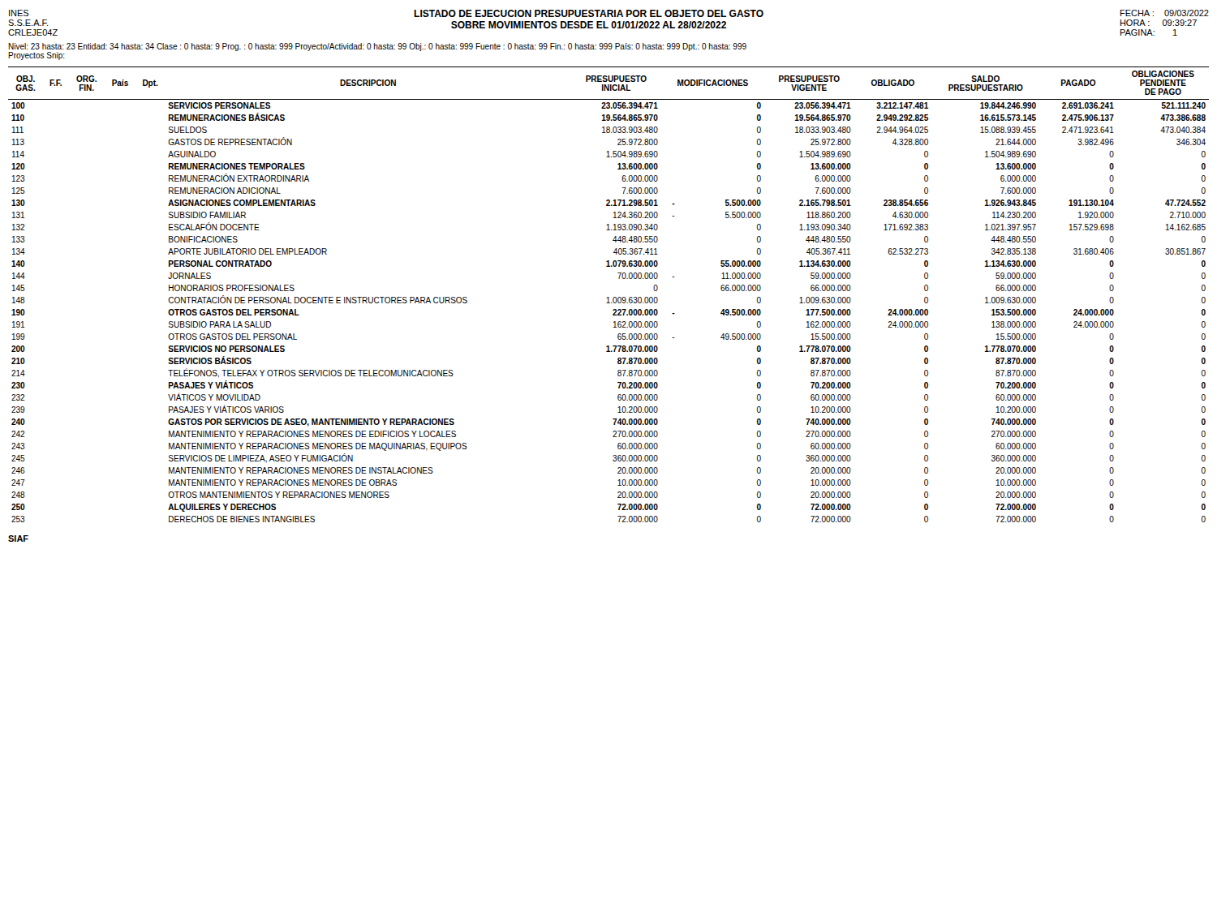INES
S.S.E.A.F.
CRLEJE04Z
FECHA : 09/03/2022
HORA : 09:39:27
PAGINA: 1
LISTADO DE EJECUCION PRESUPUESTARIA POR EL OBJETO DEL GASTO
SOBRE MOVIMIENTOS DESDE EL 01/01/2022 AL 28/02/2022
Nivel: 23 hasta: 23 Entidad: 34 hasta: 34 Clase : 0 hasta: 9 Prog. : 0 hasta: 999 Proyecto/Actividad: 0 hasta: 99 Obj.: 0 hasta: 999 Fuente : 0 hasta: 99 Fin.: 0 hasta: 999 País: 0 hasta: 999 Dpt.: 0 hasta: 999
Proyectos Snip:
| OBJ. GAS. | F.F. | ORG. FIN. | País | Dpt. | DESCRIPCION | PRESUPUESTO INICIAL | MODIFICACIONES | PRESUPUESTO VIGENTE | OBLIGADO | SALDO PRESUPUESTARIO | PAGADO | OBLIGACIONES PENDIENTE DE PAGO |
| --- | --- | --- | --- | --- | --- | --- | --- | --- | --- | --- | --- | --- |
| 100 | | | | | SERVICIOS PERSONALES | 23.056.394.471 | | 0 | 23.056.394.471 | 3.212.147.481 | 19.844.246.990 | 2.691.036.241 | 521.111.240 |
| 110 | | | | | REMUNERACIONES BÁSICAS | 19.564.865.970 | | 0 | 19.564.865.970 | 2.949.292.825 | 16.615.573.145 | 2.475.906.137 | 473.386.688 |
| 111 | | | | | SUELDOS | 18.033.903.480 | | 0 | 18.033.903.480 | 2.944.964.025 | 15.088.939.455 | 2.471.923.641 | 473.040.384 |
| 113 | | | | | GASTOS DE REPRESENTACIÓN | 25.972.800 | | 0 | 25.972.800 | 4.328.800 | 21.644.000 | 3.982.496 | 346.304 |
| 114 | | | | | AGUINALDO | 1.504.989.690 | | 0 | 1.504.989.690 | 0 | 1.504.989.690 | 0 | 0 |
| 120 | | | | | REMUNERACIONES TEMPORALES | 13.600.000 | | 0 | 13.600.000 | 0 | 13.600.000 | 0 | 0 |
| 123 | | | | | REMUNERACIÓN EXTRAORDINARIA | 6.000.000 | | 0 | 6.000.000 | 0 | 6.000.000 | 0 | 0 |
| 125 | | | | | REMUNERACION ADICIONAL | 7.600.000 | | 0 | 7.600.000 | 0 | 7.600.000 | 0 | 0 |
| 130 | | | | | ASIGNACIONES COMPLEMENTARIAS | 2.171.298.501 | - | 5.500.000 | 2.165.798.501 | 238.854.656 | 1.926.943.845 | 191.130.104 | 47.724.552 |
| 131 | | | | | SUBSIDIO FAMILIAR | 124.360.200 | - | 5.500.000 | 118.860.200 | 4.630.000 | 114.230.200 | 1.920.000 | 2.710.000 |
| 132 | | | | | ESCALAFÓN DOCENTE | 1.193.090.340 | | 0 | 1.193.090.340 | 171.692.383 | 1.021.397.957 | 157.529.698 | 14.162.685 |
| 133 | | | | | BONIFICACIONES | 448.480.550 | | 0 | 448.480.550 | 0 | 448.480.550 | 0 | 0 |
| 134 | | | | | APORTE JUBILATORIO DEL EMPLEADOR | 405.367.411 | | 0 | 405.367.411 | 62.532.273 | 342.835.138 | 31.680.406 | 30.851.867 |
| 140 | | | | | PERSONAL CONTRATADO | 1.079.630.000 | | 55.000.000 | 1.134.630.000 | 0 | 1.134.630.000 | 0 | 0 |
| 144 | | | | | JORNALES | 70.000.000 | - | 11.000.000 | 59.000.000 | 0 | 59.000.000 | 0 | 0 |
| 145 | | | | | HONORARIOS PROFESIONALES | 0 | | 66.000.000 | 66.000.000 | 0 | 66.000.000 | 0 | 0 |
| 148 | | | | | CONTRATACIÓN DE PERSONAL DOCENTE E INSTRUCTORES PARA CURSOS | 1.009.630.000 | | 0 | 1.009.630.000 | 0 | 1.009.630.000 | 0 | 0 |
| 190 | | | | | OTROS GASTOS DEL PERSONAL | 227.000.000 | - | 49.500.000 | 177.500.000 | 24.000.000 | 153.500.000 | 24.000.000 | 0 |
| 191 | | | | | SUBSIDIO PARA LA SALUD | 162.000.000 | | 0 | 162.000.000 | 24.000.000 | 138.000.000 | 24.000.000 | 0 |
| 199 | | | | | OTROS GASTOS DEL PERSONAL | 65.000.000 | - | 49.500.000 | 15.500.000 | 0 | 15.500.000 | 0 | 0 |
| 200 | | | | | SERVICIOS NO PERSONALES | 1.778.070.000 | | 0 | 1.778.070.000 | 0 | 1.778.070.000 | 0 | 0 |
| 210 | | | | | SERVICIOS BÁSICOS | 87.870.000 | | 0 | 87.870.000 | 0 | 87.870.000 | 0 | 0 |
| 214 | | | | | TELÉFONOS, TELEFAX Y OTROS SERVICIOS DE TELECOMUNICACIONES | 87.870.000 | | 0 | 87.870.000 | 0 | 87.870.000 | 0 | 0 |
| 230 | | | | | PASAJES Y VIÁTICOS | 70.200.000 | | 0 | 70.200.000 | 0 | 70.200.000 | 0 | 0 |
| 232 | | | | | VIÁTICOS Y MOVILIDAD | 60.000.000 | | 0 | 60.000.000 | 0 | 60.000.000 | 0 | 0 |
| 239 | | | | | PASAJES Y VIÁTICOS VARIOS | 10.200.000 | | 0 | 10.200.000 | 0 | 10.200.000 | 0 | 0 |
| 240 | | | | | GASTOS POR SERVICIOS DE ASEO, MANTENIMIENTO Y REPARACIONES | 740.000.000 | | 0 | 740.000.000 | 0 | 740.000.000 | 0 | 0 |
| 242 | | | | | MANTENIMIENTO Y REPARACIONES MENORES DE EDIFICIOS Y LOCALES | 270.000.000 | | 0 | 270.000.000 | 0 | 270.000.000 | 0 | 0 |
| 243 | | | | | MANTENIMIENTO Y REPARACIONES MENORES DE MAQUINARIAS, EQUIPOS | 60.000.000 | | 0 | 60.000.000 | 0 | 60.000.000 | 0 | 0 |
| 245 | | | | | SERVICIOS DE LIMPIEZA, ASEO Y FUMIGACIÓN | 360.000.000 | | 0 | 360.000.000 | 0 | 360.000.000 | 0 | 0 |
| 246 | | | | | MANTENIMIENTO Y REPARACIONES MENORES DE INSTALACIONES | 20.000.000 | | 0 | 20.000.000 | 0 | 20.000.000 | 0 | 0 |
| 247 | | | | | MANTENIMIENTO Y REPARACIONES MENORES DE OBRAS | 10.000.000 | | 0 | 10.000.000 | 0 | 10.000.000 | 0 | 0 |
| 248 | | | | | OTROS MANTENIMIENTOS Y REPARACIONES MENORES | 20.000.000 | | 0 | 20.000.000 | 0 | 20.000.000 | 0 | 0 |
| 250 | | | | | ALQUILERES Y DERECHOS | 72.000.000 | | 0 | 72.000.000 | 0 | 72.000.000 | 0 | 0 |
| 253 | | | | | DERECHOS DE BIENES INTANGIBLES | 72.000.000 | | 0 | 72.000.000 | 0 | 72.000.000 | 0 | 0 |
SIAF